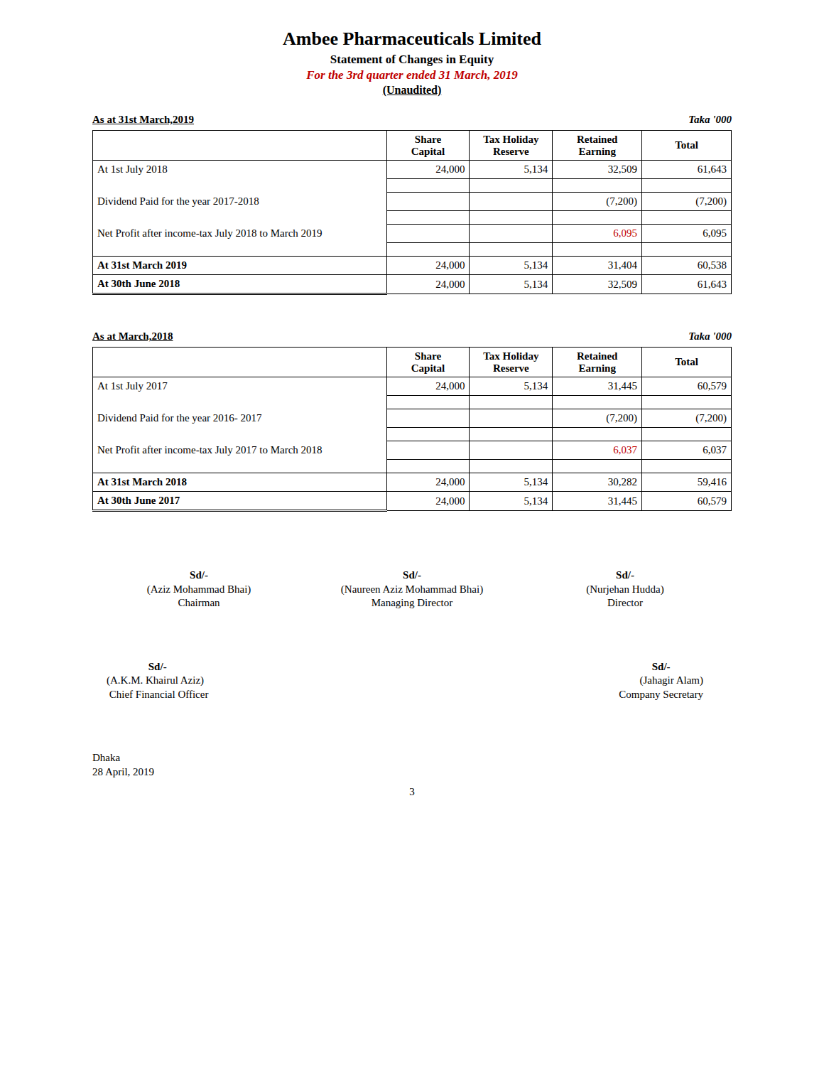Ambee Pharmaceuticals Limited
Statement of Changes in Equity
For the 3rd quarter ended 31 March, 2019
(Unaudited)
As at 31st March,2019 Taka '000
| | Share Capital | Tax Holiday Reserve | Retained Earning | Total |
| --- | --- | --- | --- | --- |
| At 1st July 2018 | 24,000 | 5,134 | 32,509 | 61,643 |
| Dividend Paid for the year 2017-2018 | | | (7,200) | (7,200) |
| Net Profit after income-tax July 2018 to March 2019 | | | 6,095 | 6,095 |
| At 31st March 2019 | 24,000 | 5,134 | 31,404 | 60,538 |
| At 30th June 2018 | 24,000 | 5,134 | 32,509 | 61,643 |
As at March,2018 Taka '000
| | Share Capital | Tax Holiday Reserve | Retained Earning | Total |
| --- | --- | --- | --- | --- |
| At 1st July 2017 | 24,000 | 5,134 | 31,445 | 60,579 |
| Dividend Paid for the year 2016- 2017 | | | (7,200) | (7,200) |
| Net Profit after income-tax July 2017 to March 2018 | | | 6,037 | 6,037 |
| At 31st March 2018 | 24,000 | 5,134 | 30,282 | 59,416 |
| At 30th June 2017 | 24,000 | 5,134 | 31,445 | 60,579 |
Sd/-
(Aziz Mohammad Bhai)
Chairman
Sd/-
(Naureen Aziz Mohammad Bhai)
Managing Director
Sd/-
(Nurjehan Hudda)
Director
Sd/- (A.K.M. Khairul Aziz)
Chief Financial Officer
Sd/- (Jahagir Alam)
Company Secretary
Dhaka
28 April, 2019
3